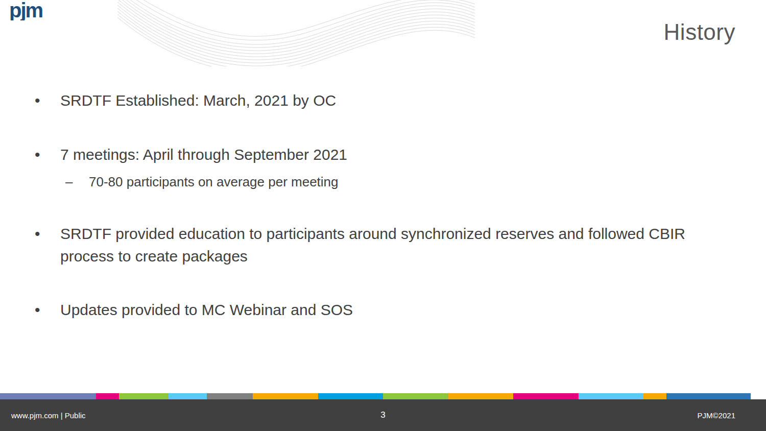pjm
History
SRDTF Established: March, 2021 by OC
7 meetings: April through September 2021
70-80 participants on average per meeting
SRDTF provided education to participants around synchronized reserves and followed CBIR process to create packages
Updates provided to MC Webinar and SOS
www.pjm.com | Public
3
PJM©2021